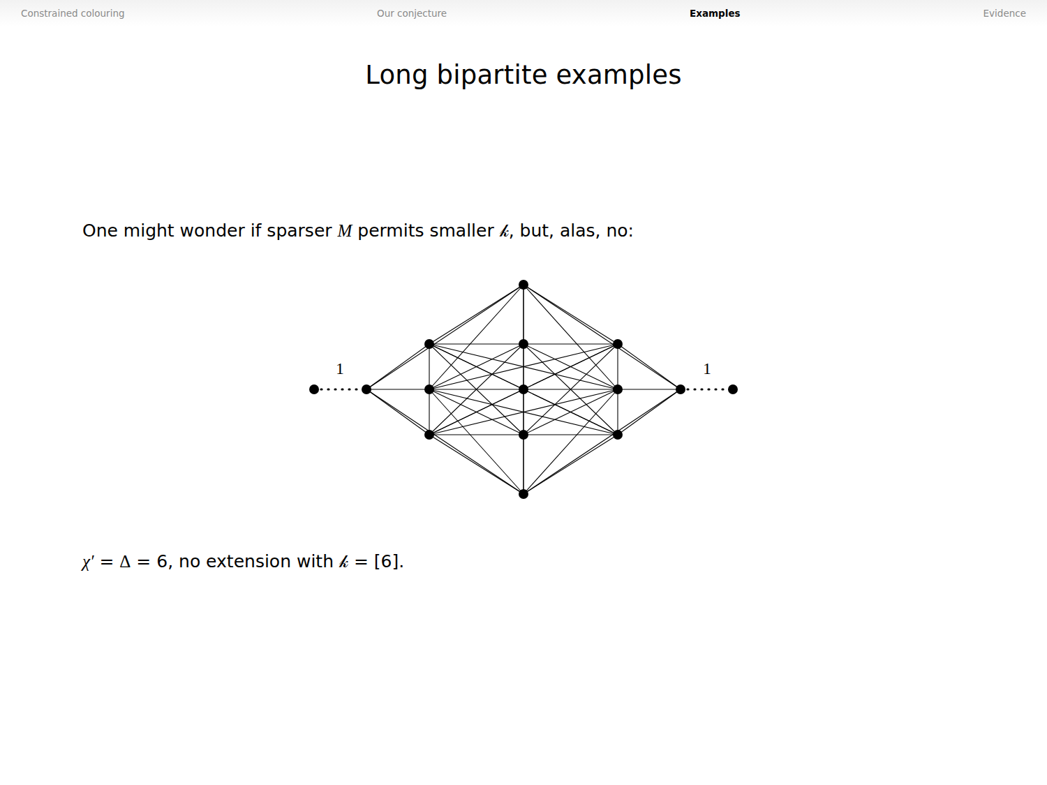Constrained colouring Our conjecture Examples Evidence
Long bipartite examples
One might wonder if sparser M permits smaller 𝓀, but, alas, no:
Coordinates: Left outer dot: (20,170) Left hub: (95,170) Right hub: (545,170) Right outer dot: (620,170) Top apex: (320,20) Bottom apex: (320,320) Inner 3x3 grid columns x = 185, 320, 455 ; rows y = 105, 170, 235 1 1
χ′ = Δ = 6, no extension with 𝓀 = [6].